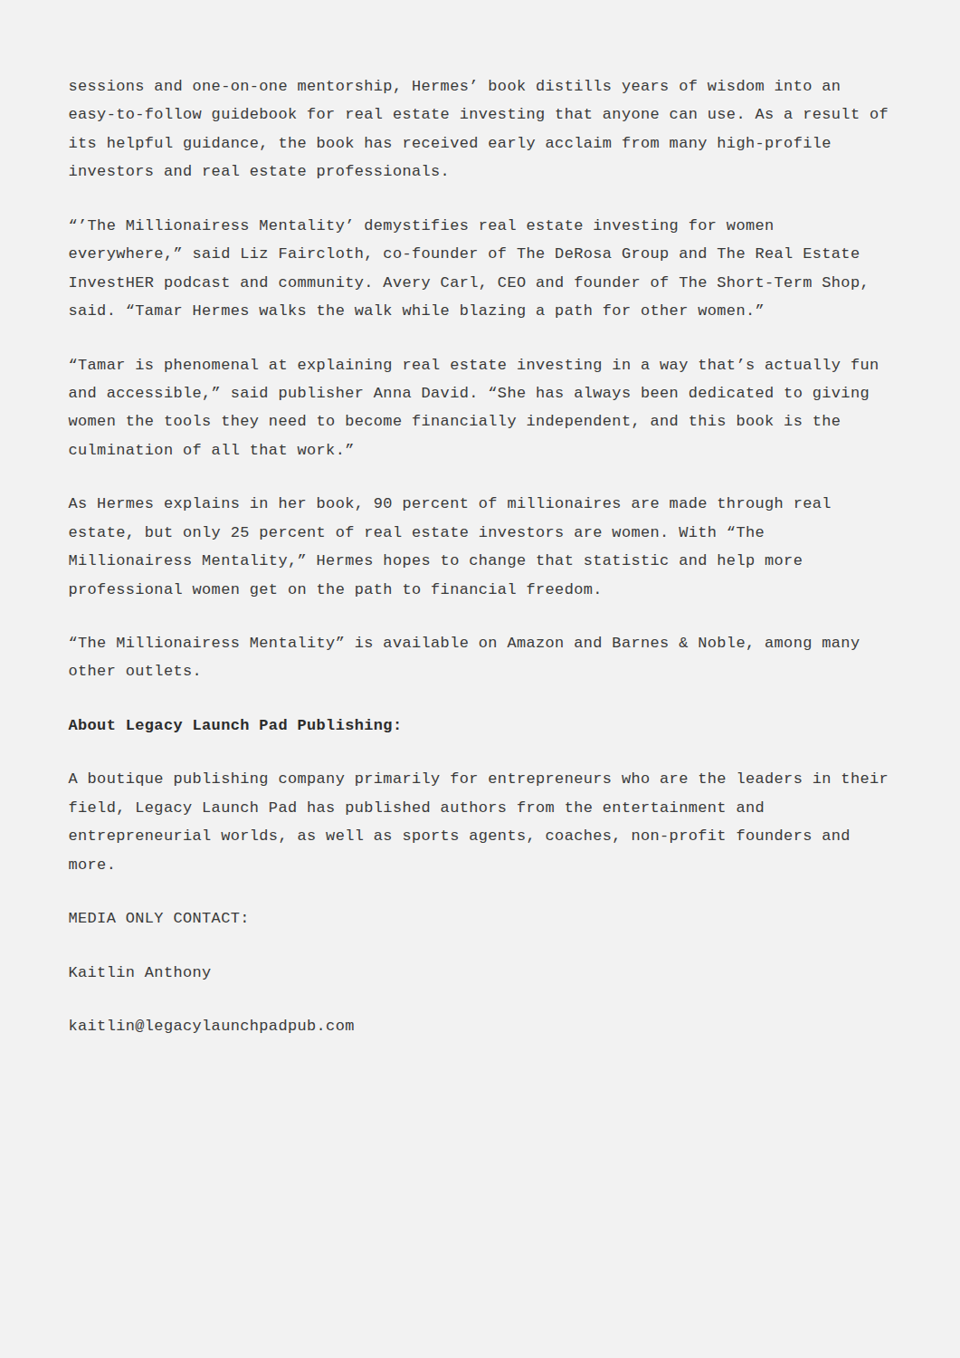sessions and one-on-one mentorship, Hermes’ book distills years of wisdom into an easy-to-follow guidebook for real estate investing that anyone can use. As a result of its helpful guidance, the book has received early acclaim from many high-profile investors and real estate professionals.
“’The Millionairess Mentality’ demystifies real estate investing for women everywhere,” said Liz Faircloth, co-founder of The DeRosa Group and The Real Estate InvestHER podcast and community. Avery Carl, CEO and founder of The Short-Term Shop, said. “Tamar Hermes walks the walk while blazing a path for other women.”
“Tamar is phenomenal at explaining real estate investing in a way that’s actually fun and accessible,” said publisher Anna David. “She has always been dedicated to giving women the tools they need to become financially independent, and this book is the culmination of all that work.”
As Hermes explains in her book, 90 percent of millionaires are made through real estate, but only 25 percent of real estate investors are women. With “The Millionairess Mentality,” Hermes hopes to change that statistic and help more professional women get on the path to financial freedom.
“The Millionairess Mentality” is available on Amazon and Barnes & Noble, among many other outlets.
About Legacy Launch Pad Publishing:
A boutique publishing company primarily for entrepreneurs who are the leaders in their field, Legacy Launch Pad has published authors from the entertainment and entrepreneurial worlds, as well as sports agents, coaches, non-profit founders and more.
MEDIA ONLY CONTACT:
Kaitlin Anthony
kaitlin@legacylaunchpadpub.com